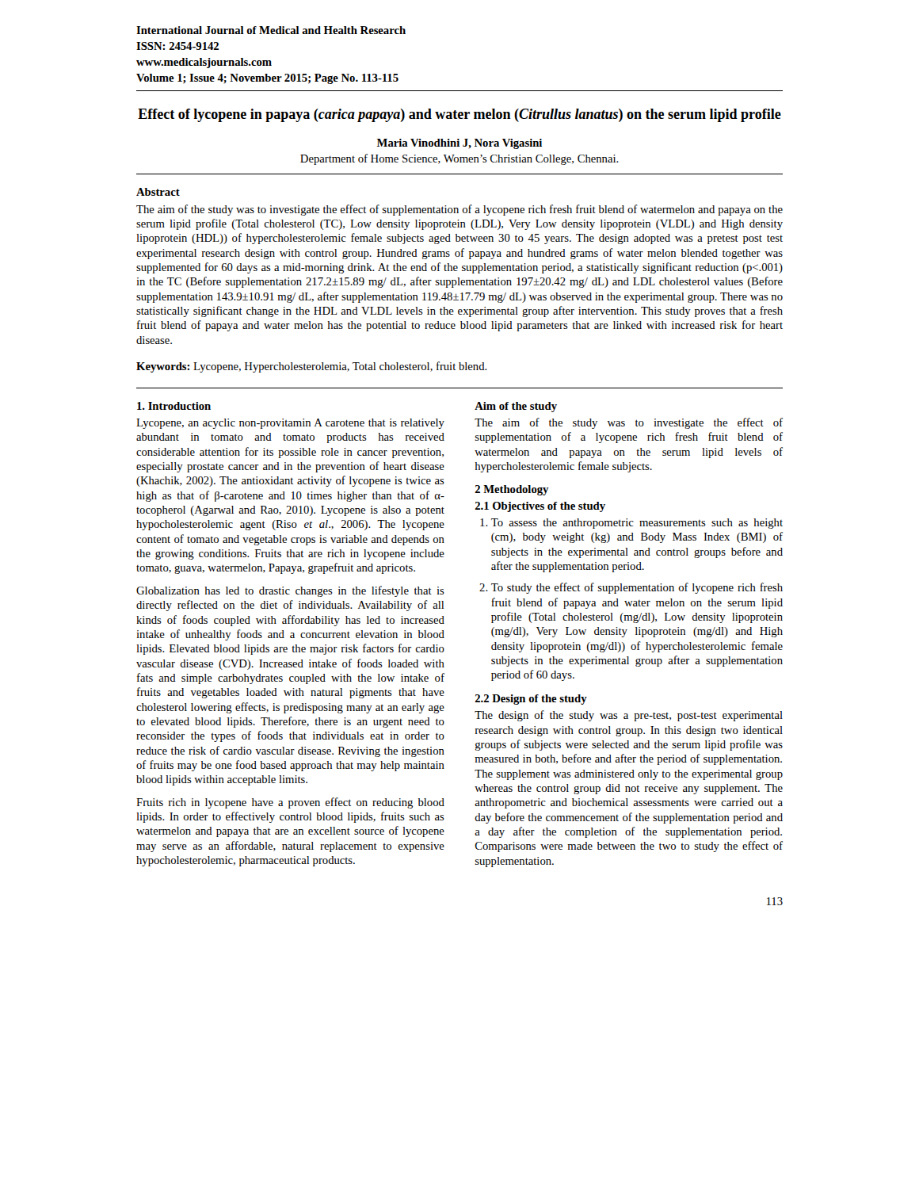International Journal of Medical and Health Research
ISSN: 2454-9142
www.medicalsjournals.com
Volume 1; Issue 4; November 2015; Page No. 113-115
Effect of lycopene in papaya (carica papaya) and water melon (Citrullus lanatus) on the serum lipid profile
Maria Vinodhini J, Nora Vigasini
Department of Home Science, Women’s Christian College, Chennai.
Abstract
The aim of the study was to investigate the effect of supplementation of a lycopene rich fresh fruit blend of watermelon and papaya on the serum lipid profile (Total cholesterol (TC), Low density lipoprotein (LDL), Very Low density lipoprotein (VLDL) and High density lipoprotein (HDL)) of hypercholesterolemic female subjects aged between 30 to 45 years. The design adopted was a pretest post test experimental research design with control group. Hundred grams of papaya and hundred grams of water melon blended together was supplemented for 60 days as a mid-morning drink. At the end of the supplementation period, a statistically significant reduction (p<.001) in the TC (Before supplementation 217.2±15.89 mg/ dL, after supplementation 197±20.42 mg/ dL) and LDL cholesterol values (Before supplementation 143.9±10.91 mg/ dL, after supplementation 119.48±17.79 mg/ dL) was observed in the experimental group. There was no statistically significant change in the HDL and VLDL levels in the experimental group after intervention. This study proves that a fresh fruit blend of papaya and water melon has the potential to reduce blood lipid parameters that are linked with increased risk for heart disease.
Keywords: Lycopene, Hypercholesterolemia, Total cholesterol, fruit blend.
1. Introduction
Lycopene, an acyclic non-provitamin A carotene that is relatively abundant in tomato and tomato products has received considerable attention for its possible role in cancer prevention, especially prostate cancer and in the prevention of heart disease (Khachik, 2002). The antioxidant activity of lycopene is twice as high as that of β-carotene and 10 times higher than that of α-tocopherol (Agarwal and Rao, 2010). Lycopene is also a potent hypocholesterolemic agent (Riso et al., 2006). The lycopene content of tomato and vegetable crops is variable and depends on the growing conditions. Fruits that are rich in lycopene include tomato, guava, watermelon, Papaya, grapefruit and apricots.
Globalization has led to drastic changes in the lifestyle that is directly reflected on the diet of individuals. Availability of all kinds of foods coupled with affordability has led to increased intake of unhealthy foods and a concurrent elevation in blood lipids. Elevated blood lipids are the major risk factors for cardio vascular disease (CVD). Increased intake of foods loaded with fats and simple carbohydrates coupled with the low intake of fruits and vegetables loaded with natural pigments that have cholesterol lowering effects, is predisposing many at an early age to elevated blood lipids. Therefore, there is an urgent need to reconsider the types of foods that individuals eat in order to reduce the risk of cardio vascular disease. Reviving the ingestion of fruits may be one food based approach that may help maintain blood lipids within acceptable limits.
Fruits rich in lycopene have a proven effect on reducing blood lipids. In order to effectively control blood lipids, fruits such as watermelon and papaya that are an excellent source of lycopene may serve as an affordable, natural replacement to expensive hypocholesterolemic, pharmaceutical products.
Aim of the study
The aim of the study was to investigate the effect of supplementation of a lycopene rich fresh fruit blend of watermelon and papaya on the serum lipid levels of hypercholesterolemic female subjects.
2 Methodology
2.1 Objectives of the study
To assess the anthropometric measurements such as height (cm), body weight (kg) and Body Mass Index (BMI) of subjects in the experimental and control groups before and after the supplementation period.
To study the effect of supplementation of lycopene rich fresh fruit blend of papaya and water melon on the serum lipid profile (Total cholesterol (mg/dl), Low density lipoprotein (mg/dl), Very Low density lipoprotein (mg/dl) and High density lipoprotein (mg/dl)) of hypercholesterolemic female subjects in the experimental group after a supplementation period of 60 days.
2.2 Design of the study
The design of the study was a pre-test, post-test experimental research design with control group. In this design two identical groups of subjects were selected and the serum lipid profile was measured in both, before and after the period of supplementation. The supplement was administered only to the experimental group whereas the control group did not receive any supplement. The anthropometric and biochemical assessments were carried out a day before the commencement of the supplementation period and a day after the completion of the supplementation period. Comparisons were made between the two to study the effect of supplementation.
113